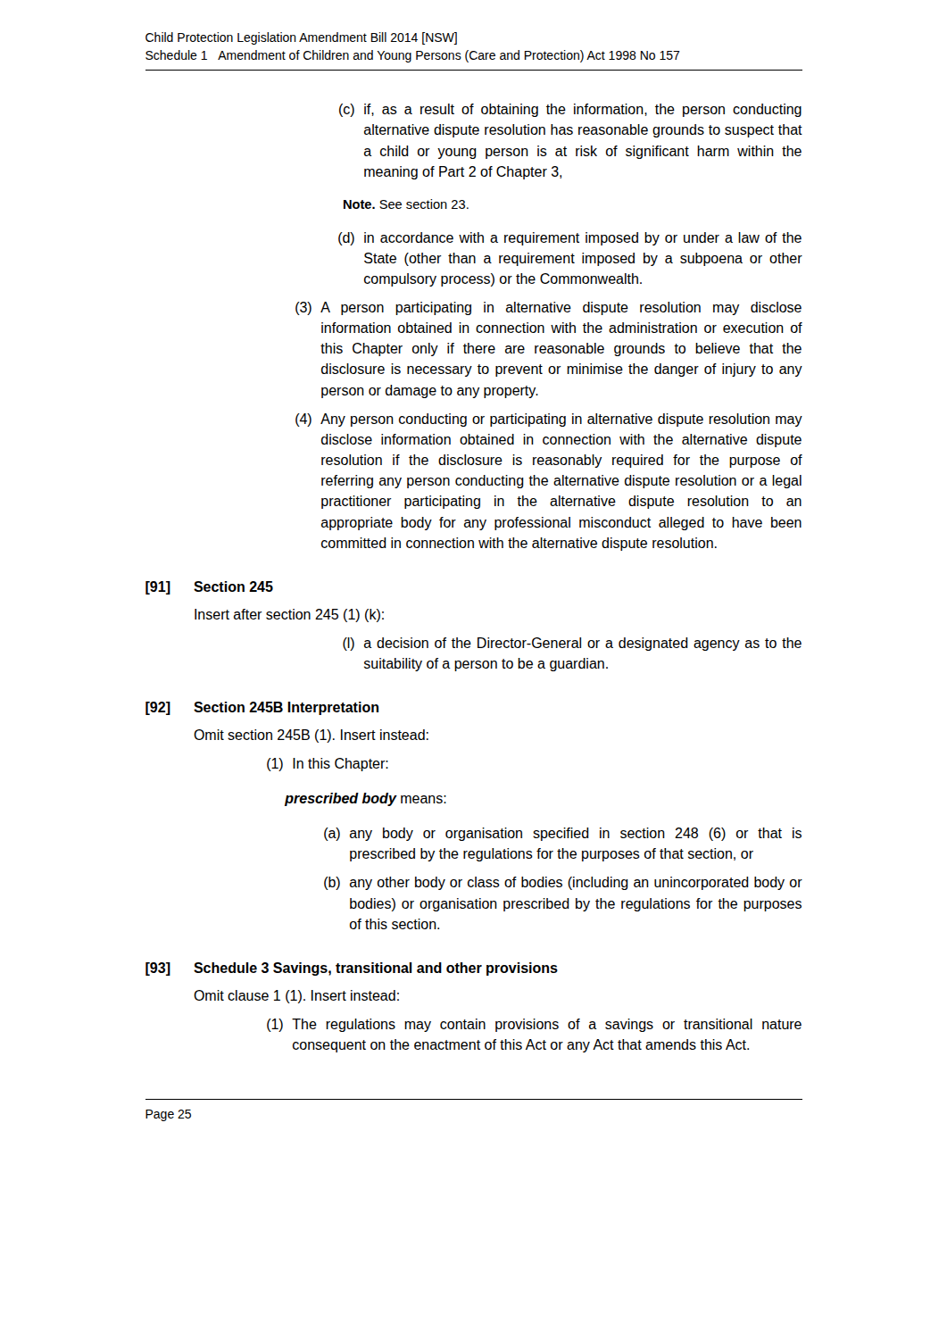Child Protection Legislation Amendment Bill 2014 [NSW]
Schedule 1 Amendment of Children and Young Persons (Care and Protection) Act 1998 No 157
(c) if, as a result of obtaining the information, the person conducting alternative dispute resolution has reasonable grounds to suspect that a child or young person is at risk of significant harm within the meaning of Part 2 of Chapter 3,
Note. See section 23.
(d) in accordance with a requirement imposed by or under a law of the State (other than a requirement imposed by a subpoena or other compulsory process) or the Commonwealth.
(3) A person participating in alternative dispute resolution may disclose information obtained in connection with the administration or execution of this Chapter only if there are reasonable grounds to believe that the disclosure is necessary to prevent or minimise the danger of injury to any person or damage to any property.
(4) Any person conducting or participating in alternative dispute resolution may disclose information obtained in connection with the alternative dispute resolution if the disclosure is reasonably required for the purpose of referring any person conducting the alternative dispute resolution or a legal practitioner participating in the alternative dispute resolution to an appropriate body for any professional misconduct alleged to have been committed in connection with the alternative dispute resolution.
[91] Section 245
Insert after section 245 (1) (k):
(l) a decision of the Director-General or a designated agency as to the suitability of a person to be a guardian.
[92] Section 245B Interpretation
Omit section 245B (1). Insert instead:
(1) In this Chapter:
prescribed body means:
(a) any body or organisation specified in section 248 (6) or that is prescribed by the regulations for the purposes of that section, or
(b) any other body or class of bodies (including an unincorporated body or bodies) or organisation prescribed by the regulations for the purposes of this section.
[93] Schedule 3 Savings, transitional and other provisions
Omit clause 1 (1). Insert instead:
(1) The regulations may contain provisions of a savings or transitional nature consequent on the enactment of this Act or any Act that amends this Act.
Page 25